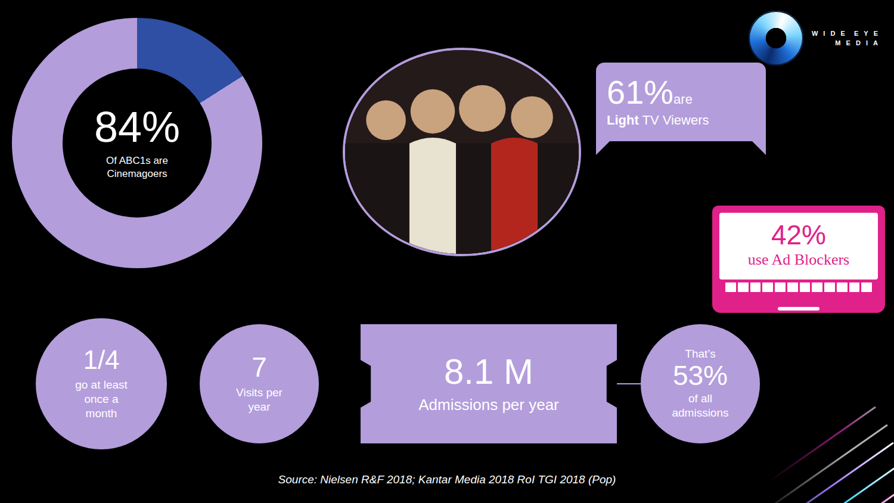W I D E E Y E
M E D I A
84%
Of ABC1s are
Cinemagoers
61%are
Light TV Viewers
42%
use Ad Blockers
1/4
go at least
once a
month
7
Visits per
year
8.1 M
Admissions per year
That’s
53%
of all
admissions
Source: Nielsen R&F 2018; Kantar Media 2018 RoI TGI 2018 (Pop)